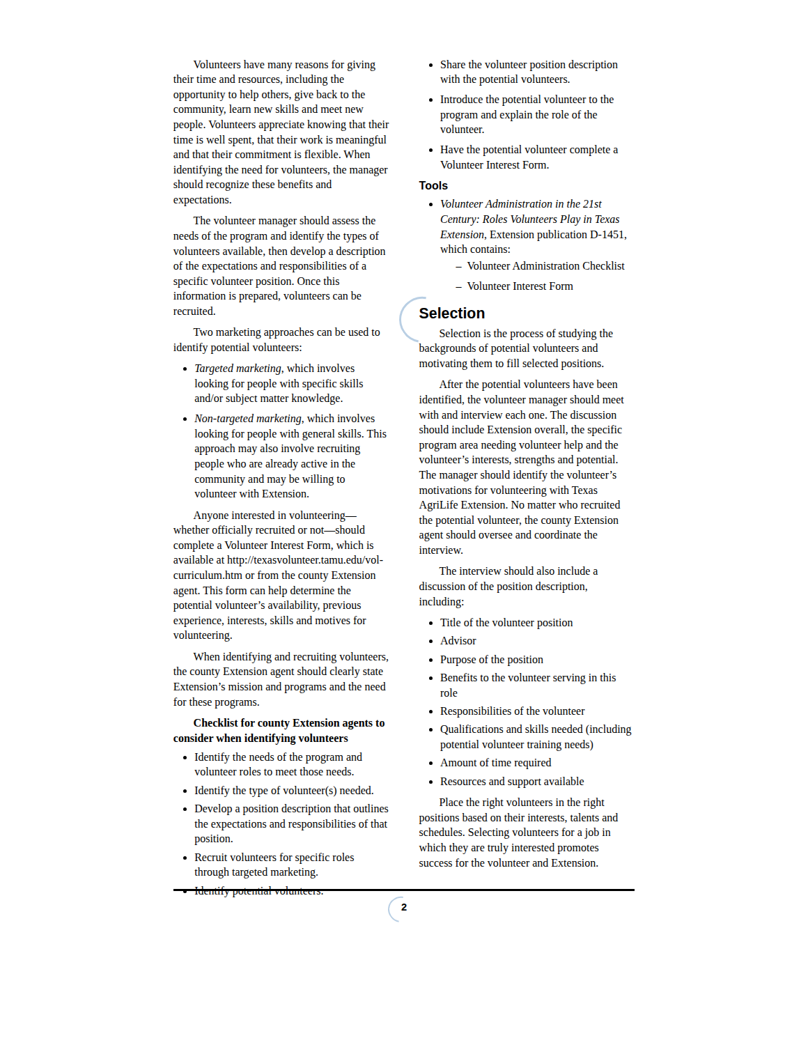Volunteers have many reasons for giving their time and resources, including the opportunity to help others, give back to the community, learn new skills and meet new people. Volunteers appreciate knowing that their time is well spent, that their work is meaningful and that their commitment is flexible. When identifying the need for volunteers, the manager should recognize these benefits and expectations.
The volunteer manager should assess the needs of the program and identify the types of volunteers available, then develop a description of the expectations and responsibilities of a specific volunteer position. Once this information is prepared, volunteers can be recruited.
Two marketing approaches can be used to identify potential volunteers:
Targeted marketing, which involves looking for people with specific skills and/or subject matter knowledge.
Non-targeted marketing, which involves looking for people with general skills. This approach may also involve recruiting people who are already active in the community and may be willing to volunteer with Extension.
Anyone interested in volunteering—whether officially recruited or not—should complete a Volunteer Interest Form, which is available at http://texasvolunteer.tamu.edu/vol-curriculum.htm or from the county Extension agent. This form can help determine the potential volunteer’s availability, previous experience, interests, skills and motives for volunteering.
When identifying and recruiting volunteers, the county Extension agent should clearly state Extension’s mission and programs and the need for these programs.
Checklist for county Extension agents to consider when identifying volunteers
Identify the needs of the program and volunteer roles to meet those needs.
Identify the type of volunteer(s) needed.
Develop a position description that outlines the expectations and responsibilities of that position.
Recruit volunteers for specific roles through targeted marketing.
Identify potential volunteers.
Share the volunteer position description with the potential volunteers.
Introduce the potential volunteer to the program and explain the role of the volunteer.
Have the potential volunteer complete a Volunteer Interest Form.
Tools
Volunteer Administration in the 21st Century: Roles Volunteers Play in Texas Extension, Extension publication D-1451, which contains:
Volunteer Administration Checklist
Volunteer Interest Form
Selection
Selection is the process of studying the backgrounds of potential volunteers and motivating them to fill selected positions.
After the potential volunteers have been identified, the volunteer manager should meet with and interview each one. The discussion should include Extension overall, the specific program area needing volunteer help and the volunteer’s interests, strengths and potential. The manager should identify the volunteer’s motivations for volunteering with Texas AgriLife Extension. No matter who recruited the potential volunteer, the county Extension agent should oversee and coordinate the interview.
The interview should also include a discussion of the position description, including:
Title of the volunteer position
Advisor
Purpose of the position
Benefits to the volunteer serving in this role
Responsibilities of the volunteer
Qualifications and skills needed (including potential volunteer training needs)
Amount of time required
Resources and support available
Place the right volunteers in the right positions based on their interests, talents and schedules. Selecting volunteers for a job in which they are truly interested promotes success for the volunteer and Extension.
2